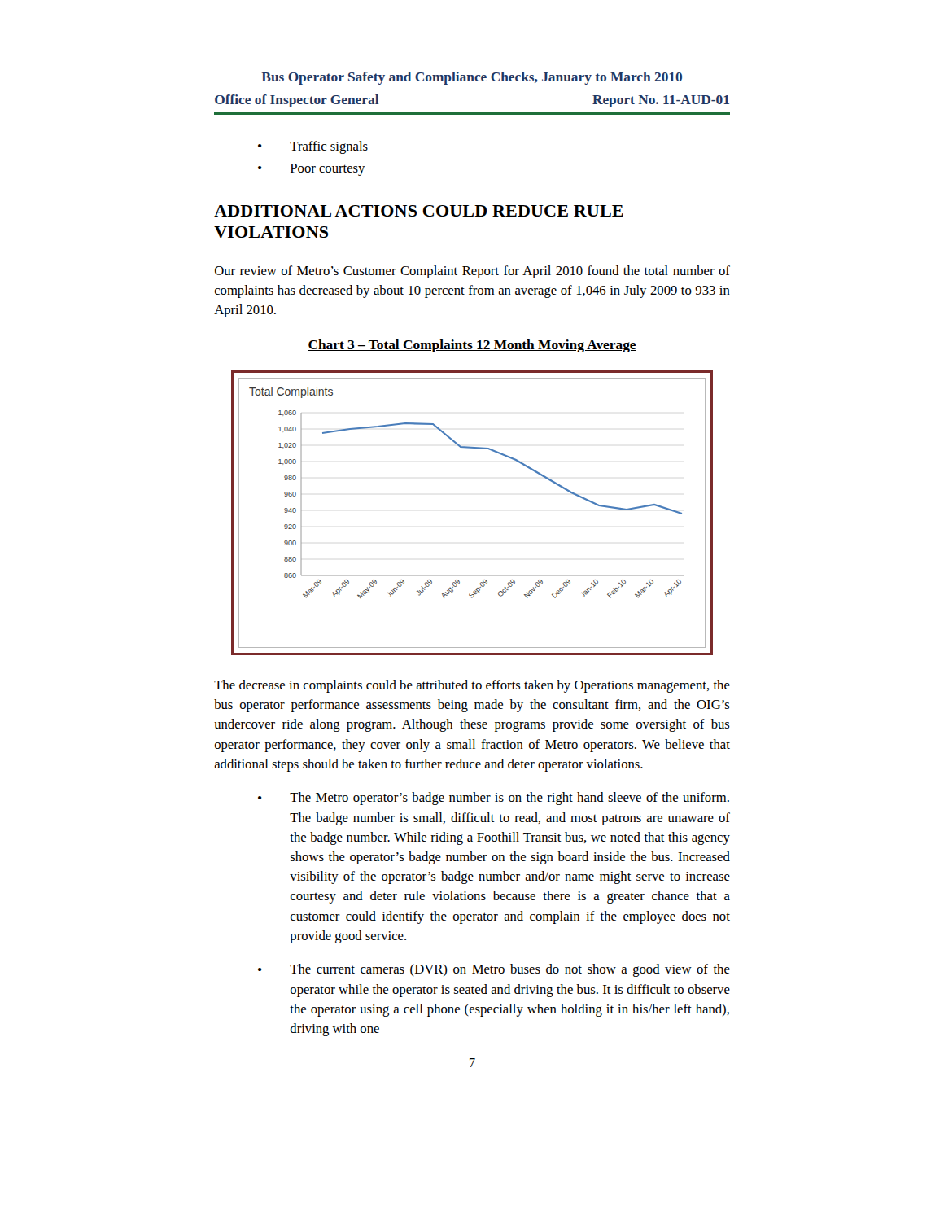Bus Operator Safety and Compliance Checks, January to March 2010
Office of Inspector General Report No. 11-AUD-01
Traffic signals
Poor courtesy
ADDITIONAL ACTIONS COULD REDUCE RULE VIOLATIONS
Our review of Metro’s Customer Complaint Report for April 2010 found the total number of complaints has decreased by about 10 percent from an average of 1,046 in July 2009 to 933 in April 2010.
Chart 3 – Total Complaints 12 Month Moving Average
Total Complaints
1,060 1,040 1,020 1,000 980 960 940 920 900 880 860 Mar-09 Apr-09 May-09 Jun-09 Jul-09 Aug-09 Sep-09 Oct-09 Nov-09 Dec-09 Jan-10 Feb-10 Mar-10 Apr-10
The decrease in complaints could be attributed to efforts taken by Operations management, the bus operator performance assessments being made by the consultant firm, and the OIG’s undercover ride along program. Although these programs provide some oversight of bus operator performance, they cover only a small fraction of Metro operators. We believe that additional steps should be taken to further reduce and deter operator violations.
The Metro operator’s badge number is on the right hand sleeve of the uniform. The badge number is small, difficult to read, and most patrons are unaware of the badge number. While riding a Foothill Transit bus, we noted that this agency shows the operator’s badge number on the sign board inside the bus. Increased visibility of the operator’s badge number and/or name might serve to increase courtesy and deter rule violations because there is a greater chance that a customer could identify the operator and complain if the employee does not provide good service.
The current cameras (DVR) on Metro buses do not show a good view of the operator while the operator is seated and driving the bus. It is difficult to observe the operator using a cell phone (especially when holding it in his/her left hand), driving with one
7